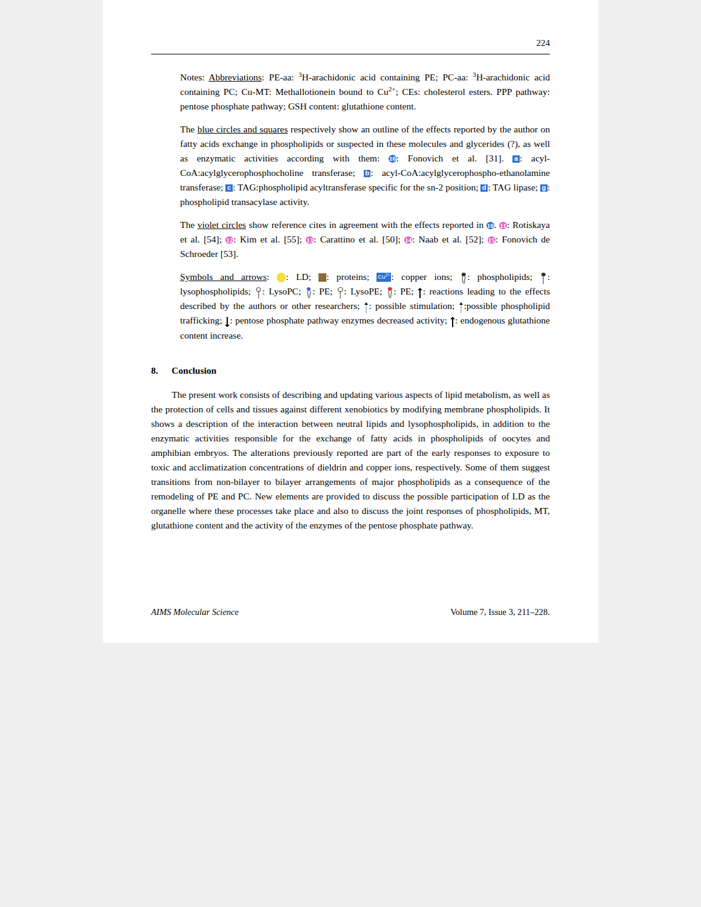224
Notes: Abbreviations: PE-aa: 3H-arachidonic acid containing PE; PC-aa: 3H-arachidonic acid containing PC; Cu-MT: Methallotionein bound to Cu2+; CEs: cholesterol esters. PPP pathway: pentose phosphate pathway; GSH content: glutathione content.
The blue circles and squares respectively show an outline of the effects reported by the author on fatty acids exchange in phospholipids or suspected in these molecules and glycerides (?), as well as enzymatic activities according with them: 10: Fonovich et al. [31]. a: acyl-CoA:acylglycerophosphocholine transferase; b: acyl-CoA:acylglycerophospho-ethanolamine transferase; c: TAG:phospholipid acyltransferase specific for the sn-2 position; d: TAG lipase; g: phospholipid transacylase activity.
The violet circles show reference cites in agreement with the effects reported in 10. 11: Rotiskaya et al. [54]; 12: Kim et al. [55]; 13: Carattino et al. [50]; 14: Naab et al. [52]; 15: Fonovich de Schroeder [53].
Symbols and arrows: : LD; : proteins; Cu2+: copper ions; : phospholipids; : lysophospholipids; : LysoPC; : PE; : LysoPE; : PE; : reactions leading to the effects described by the authors or other researchers; : possible stimulation; :possible phospholipid trafficking; : pentose phosphate pathway enzymes decreased activity; : endogenous glutathione content increase.
8. Conclusion
The present work consists of describing and updating various aspects of lipid metabolism, as well as the protection of cells and tissues against different xenobiotics by modifying membrane phospholipids. It shows a description of the interaction between neutral lipids and lysophospholipids, in addition to the enzymatic activities responsible for the exchange of fatty acids in phospholipids of oocytes and amphibian embryos. The alterations previously reported are part of the early responses to exposure to toxic and acclimatization concentrations of dieldrin and copper ions, respectively. Some of them suggest transitions from non-bilayer to bilayer arrangements of major phospholipids as a consequence of the remodeling of PE and PC. New elements are provided to discuss the possible participation of LD as the organelle where these processes take place and also to discuss the joint responses of phospholipids, MT, glutathione content and the activity of the enzymes of the pentose phosphate pathway.
AIMS Molecular Science
Volume 7, Issue 3, 211–228.